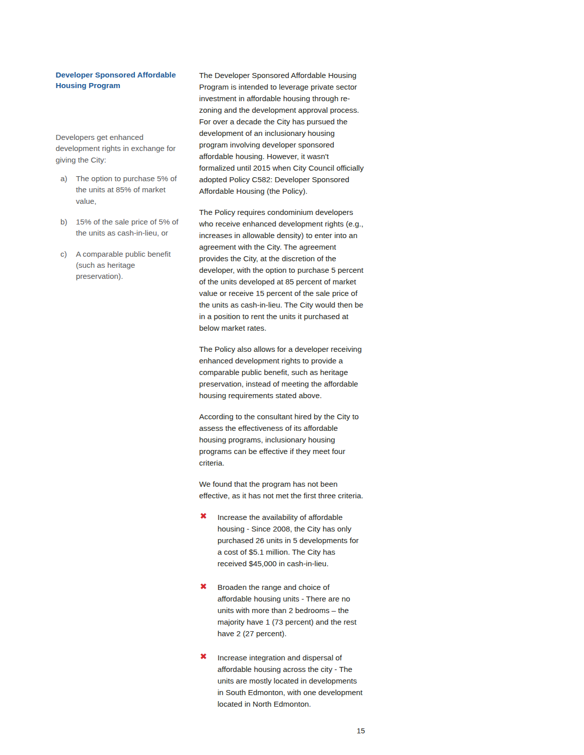Developer Sponsored Affordable Housing Program
Developers get enhanced development rights in exchange for giving the City:
The option to purchase 5% of the units at 85% of market value,
15% of the sale price of 5% of the units as cash-in-lieu, or
A comparable public benefit (such as heritage preservation).
The Developer Sponsored Affordable Housing Program is intended to leverage private sector investment in affordable housing through re-zoning and the development approval process. For over a decade the City has pursued the development of an inclusionary housing program involving developer sponsored affordable housing. However, it wasn't formalized until 2015 when City Council officially adopted Policy C582: Developer Sponsored Affordable Housing (the Policy).
The Policy requires condominium developers who receive enhanced development rights (e.g., increases in allowable density) to enter into an agreement with the City. The agreement provides the City, at the discretion of the developer, with the option to purchase 5 percent of the units developed at 85 percent of market value or receive 15 percent of the sale price of the units as cash-in-lieu. The City would then be in a position to rent the units it purchased at below market rates.
The Policy also allows for a developer receiving enhanced development rights to provide a comparable public benefit, such as heritage preservation, instead of meeting the affordable housing requirements stated above.
According to the consultant hired by the City to assess the effectiveness of its affordable housing programs, inclusionary housing programs can be effective if they meet four criteria.
We found that the program has not been effective, as it has not met the first three criteria.
Increase the availability of affordable housing - Since 2008, the City has only purchased 26 units in 5 developments for a cost of $5.1 million. The City has received $45,000 in cash-in-lieu.
Broaden the range and choice of affordable housing units - There are no units with more than 2 bedrooms – the majority have 1 (73 percent) and the rest have 2 (27 percent).
Increase integration and dispersal of affordable housing across the city - The units are mostly located in developments in South Edmonton, with one development located in North Edmonton.
15